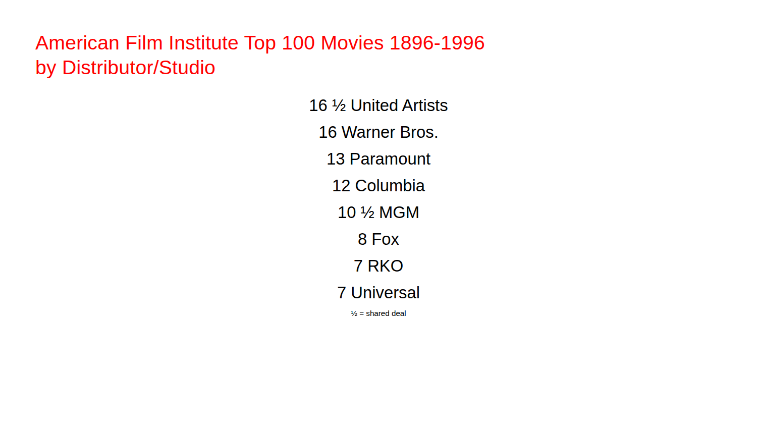American Film Institute Top 100 Movies 1896-1996 by Distributor/Studio
16 ½ United Artists
16 Warner Bros.
13 Paramount
12 Columbia
10 ½ MGM
8 Fox
7 RKO
7 Universal
½ = shared deal